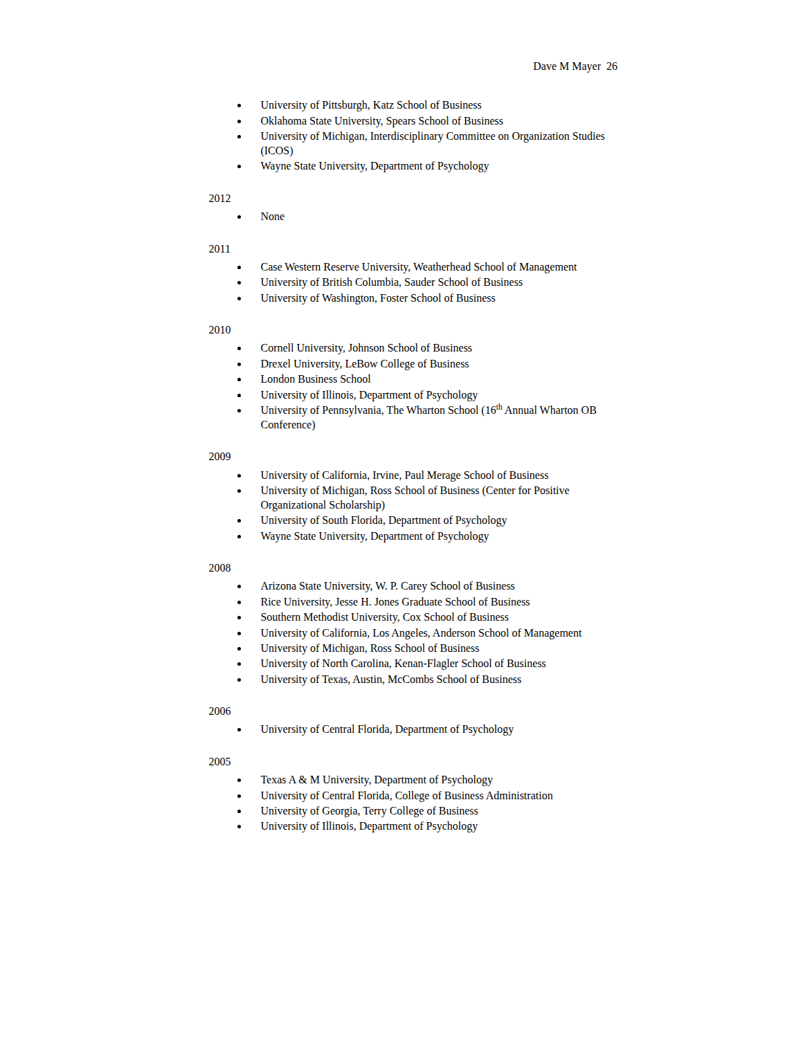Dave M Mayer 26
University of Pittsburgh, Katz School of Business
Oklahoma State University, Spears School of Business
University of Michigan, Interdisciplinary Committee on Organization Studies (ICOS)
Wayne State University, Department of Psychology
2012
None
2011
Case Western Reserve University, Weatherhead School of Management
University of British Columbia, Sauder School of Business
University of Washington, Foster School of Business
2010
Cornell University, Johnson School of Business
Drexel University, LeBow College of Business
London Business School
University of Illinois, Department of Psychology
University of Pennsylvania, The Wharton School (16th Annual Wharton OB Conference)
2009
University of California, Irvine, Paul Merage School of Business
University of Michigan, Ross School of Business (Center for Positive Organizational Scholarship)
University of South Florida, Department of Psychology
Wayne State University, Department of Psychology
2008
Arizona State University, W. P. Carey School of Business
Rice University, Jesse H. Jones Graduate School of Business
Southern Methodist University, Cox School of Business
University of California, Los Angeles, Anderson School of Management
University of Michigan, Ross School of Business
University of North Carolina, Kenan-Flagler School of Business
University of Texas, Austin, McCombs School of Business
2006
University of Central Florida, Department of Psychology
2005
Texas A & M University, Department of Psychology
University of Central Florida, College of Business Administration
University of Georgia, Terry College of Business
University of Illinois, Department of Psychology